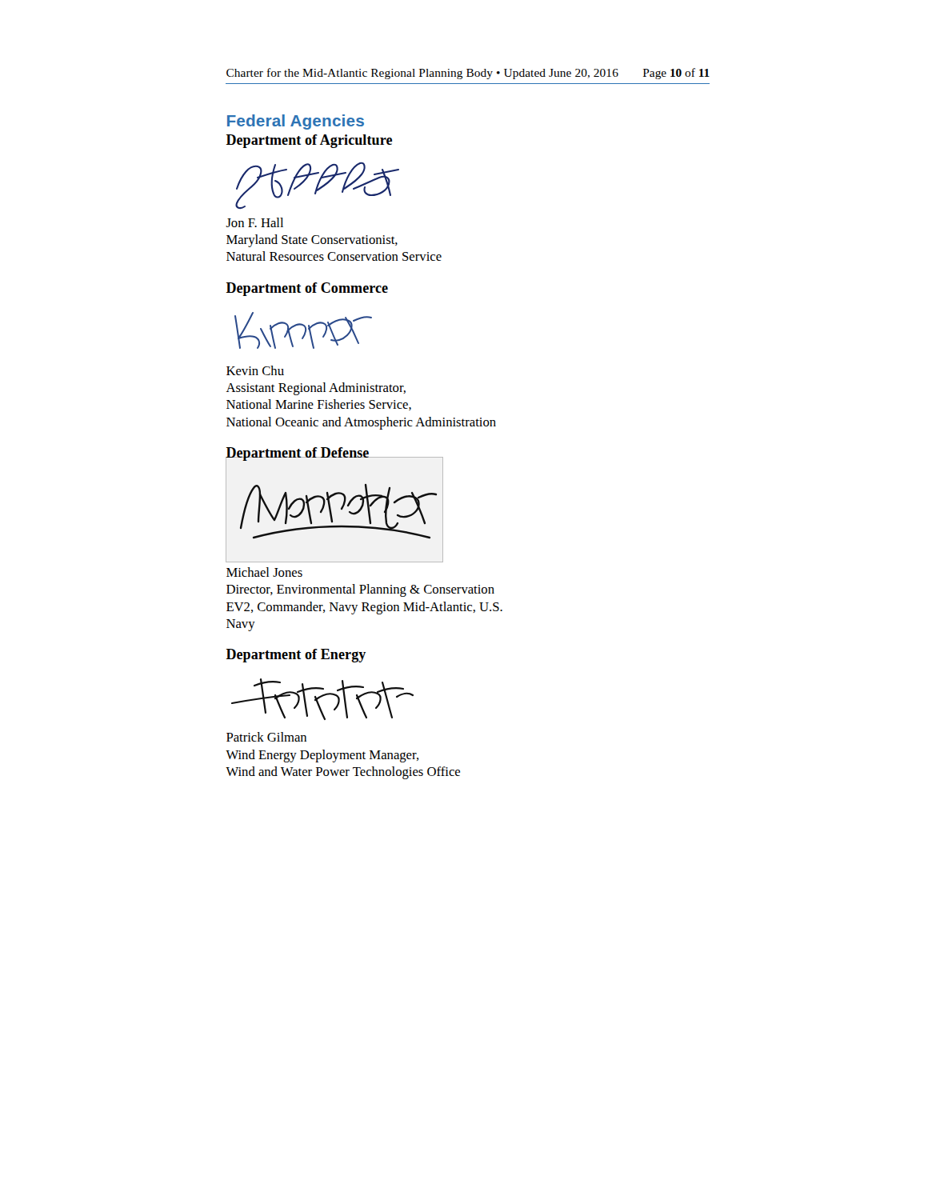Charter for the Mid-Atlantic Regional Planning Body • Updated June 20, 2016
Page 10 of 11
Federal Agencies
Department of Agriculture
Jon F. Hall
Maryland State Conservationist,
Natural Resources Conservation Service
Department of Commerce
Kevin Chu
Assistant Regional Administrator,
National Marine Fisheries Service,
National Oceanic and Atmospheric Administration
Department of Defense
Michael Jones
Director, Environmental Planning & Conservation
EV2, Commander, Navy Region Mid-Atlantic, U.S.
Navy
Department of Energy
Patrick Gilman
Wind Energy Deployment Manager,
Wind and Water Power Technologies Office